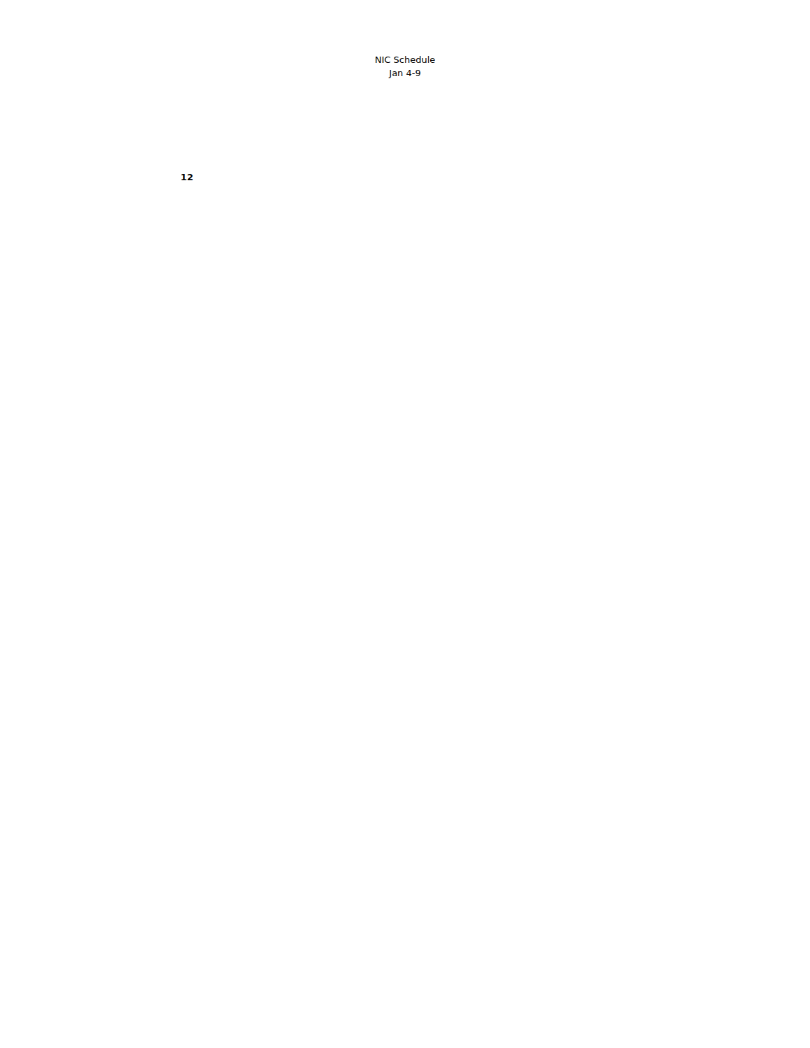NIC Schedule Jan 4-9
12